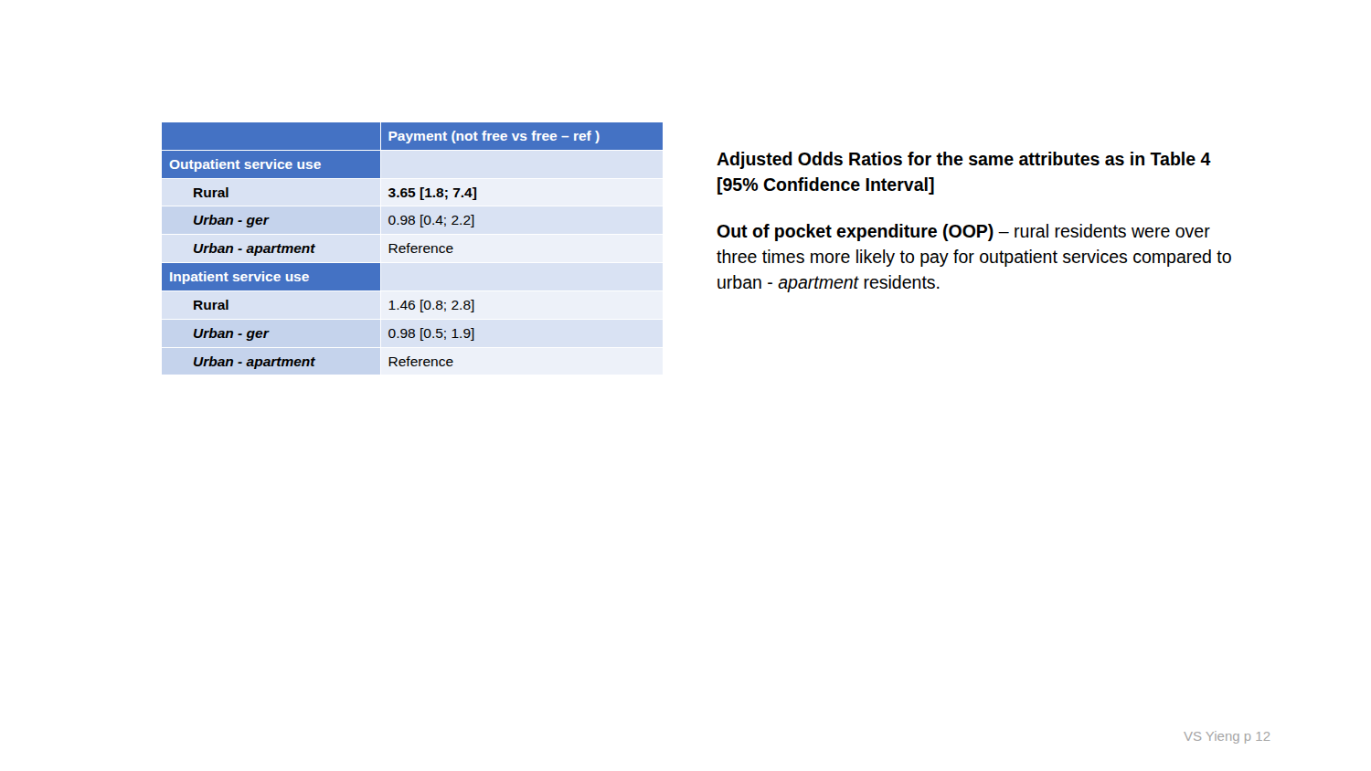| | Payment (not free vs free – ref ) |
| Outpatient service use | |
| Rural | 3.65 [1.8; 7.4] |
| Urban - ger | 0.98 [0.4; 2.2] |
| Urban - apartment | Reference |
| Inpatient service use | |
| Rural | 1.46 [0.8; 2.8] |
| Urban - ger | 0.98 [0.5; 1.9] |
| Urban - apartment | Reference |
Adjusted Odds Ratios for the same attributes as in Table 4 [95% Confidence Interval]
Out of pocket expenditure (OOP) – rural residents were over three times more likely to pay for outpatient services compared to urban - apartment residents.
VS Yieng p 12